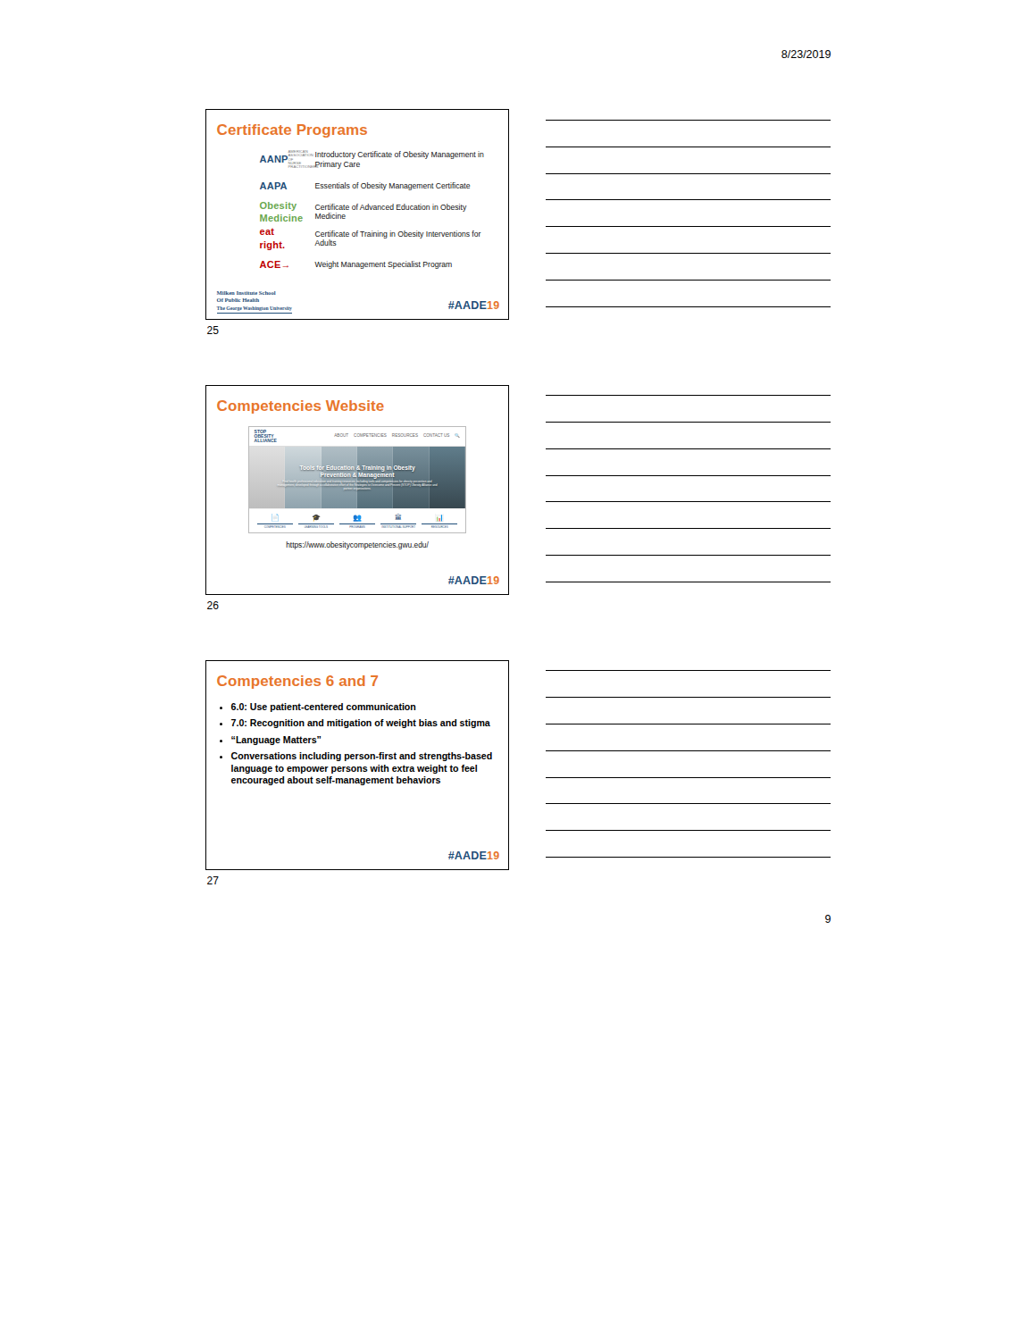8/23/2019
Certificate Programs
AANPAMERICAN ASSOCIATION OF
NURSE PRACTITIONERS Introductory Certificate of Obesity Management in Primary Care
AAPA Essentials of Obesity Management Certificate
Obesity
Medicine Certificate of Advanced Education in Obesity Medicine
eat
right. Certificate of Training in Obesity Interventions for Adults
ACE→ Weight Management Specialist Program
Milken Institute School
Of Public Health
The George Washington University
#AADE 19
25
Competencies Website
STOP
OBESITY
ALLIANCE
ABOUT COMPETENCIES RESOURCES CONTACT US🔍
Tools for Education & Training in Obesity
Prevention & Management
Find health professional education and training resources, including tools and competencies for obesity prevention and management, developed through a collaborative effort of the Strategies to Overcome and Prevent (STOP) Obesity Alliance and partner organizations.
📄
COMPETENCIES
🎓
LEARNING TOOLS
👥
PROGRAMS
🏛
INSTITUTIONAL SUPPORT
📊
RESOURCES
https://www.obesitycompetencies.gwu.edu/
#AADE 19
26
Competencies 6 and 7
6.0: Use patient-centered communication
7.0: Recognition and mitigation of weight bias and stigma
“Language Matters”
Conversations including person-first and strengths-based language to empower persons with extra weight to feel encouraged about self-management behaviors
#AADE 19
27
9